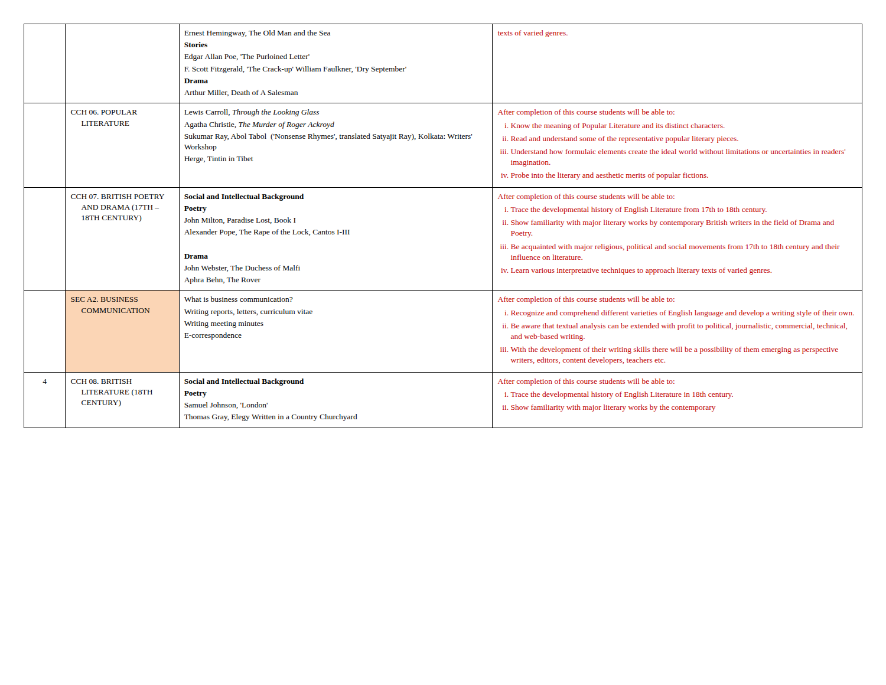| | | Ernest Hemingway, The Old Man and the Sea Stories Edgar Allan Poe, 'The Purloined Letter' F. Scott Fitzgerald, 'The Crack-up' William Faulkner, 'Dry September' Drama Arthur Miller, Death of A Salesman | texts of varied genres. |
| | CCH 06. POPULAR LITERATURE | Lewis Carroll, Through the Looking Glass Agatha Christie, The Murder of Roger Ackroyd Sukumar Ray, Abol Tabol ('Nonsense Rhymes', translated Satyajit Ray), Kolkata: Writers' Workshop Herge, Tintin in Tibet | After completion of this course students will be able to: Know the meaning of Popular Literature and its distinct characters. Read and understand some of the representative popular literary pieces. Understand how formulaic elements create the ideal world without limitations or uncertainties in readers' imagination. Probe into the literary and aesthetic merits of popular fictions. |
| | CCH 07. BRITISH POETRY AND DRAMA (17TH – 18TH CENTURY) | Social and Intellectual Background Poetry John Milton, Paradise Lost, Book I Alexander Pope, The Rape of the Lock, Cantos I-III Drama John Webster, The Duchess of Malfi Aphra Behn, The Rover | After completion of this course students will be able to: Trace the developmental history of English Literature from 17th to 18th century. Show familiarity with major literary works by contemporary British writers in the field of Drama and Poetry. Be acquainted with major religious, political and social movements from 17th to 18th century and their influence on literature. Learn various interpretative techniques to approach literary texts of varied genres. |
| | SEC A2. BUSINESS COMMUNICATION | What is business communication? Writing reports, letters, curriculum vitae Writing meeting minutes E-correspondence | After completion of this course students will be able to: Recognize and comprehend different varieties of English language and develop a writing style of their own. Be aware that textual analysis can be extended with profit to political, journalistic, commercial, technical, and web-based writing. With the development of their writing skills there will be a possibility of them emerging as perspective writers, editors, content developers, teachers etc. |
| 4 | CCH 08. BRITISH LITERATURE (18TH CENTURY) | Social and Intellectual Background Poetry Samuel Johnson, 'London' Thomas Gray, Elegy Written in a Country Churchyard | After completion of this course students will be able to: Trace the developmental history of English Literature in 18th century. Show familiarity with major literary works by the contemporary |